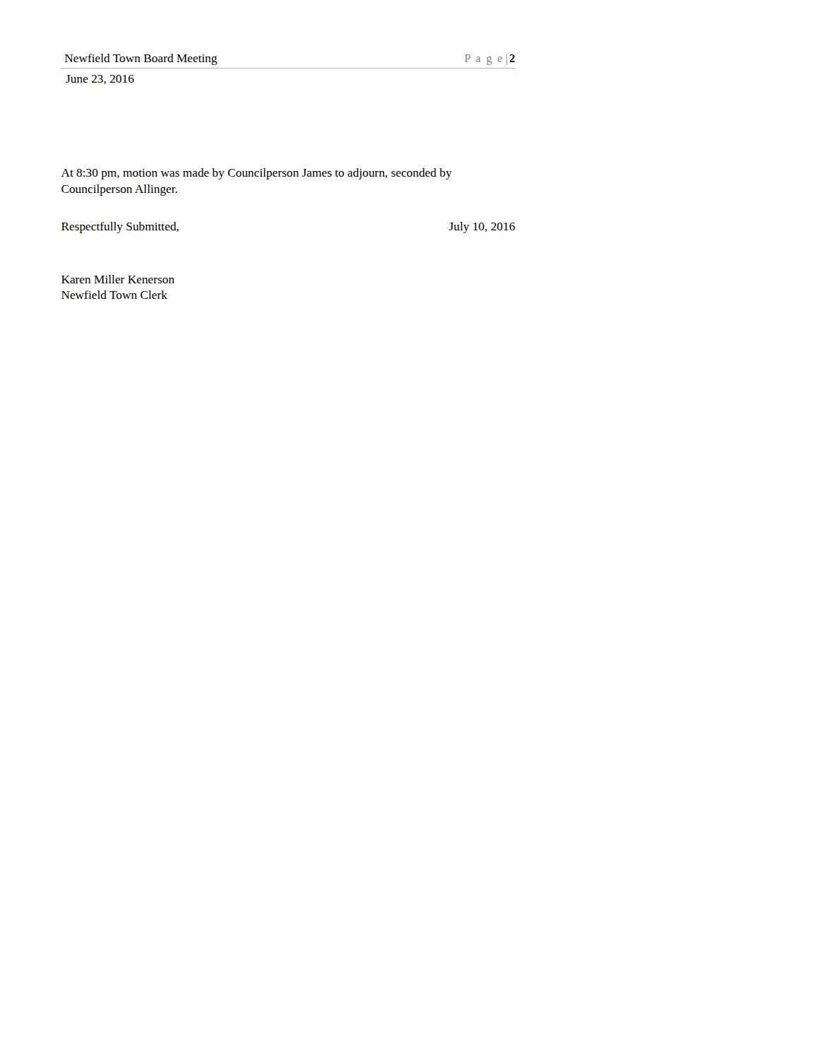Newfield Town Board Meeting P a g e|2
June 23, 2016
At 8:30 pm, motion was made by Councilperson James to adjourn, seconded by Councilperson Allinger.
Respectfully Submitted, July 10, 2016
Karen Miller Kenerson
Newfield Town Clerk